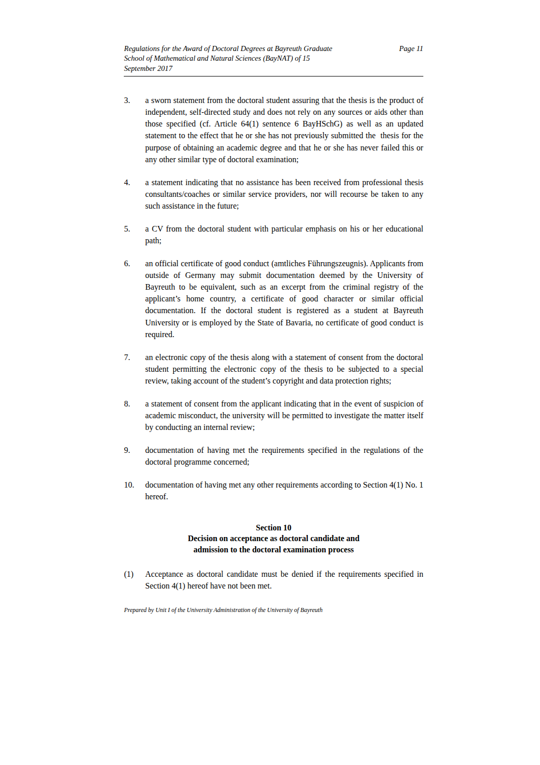Regulations for the Award of Doctoral Degrees at Bayreuth Graduate
School of Mathematical and Natural Sciences (BayNAT) of 15
September 2017
Page 11
3. a sworn statement from the doctoral student assuring that the thesis is the product of independent, self-directed study and does not rely on any sources or aids other than those specified (cf. Article 64(1) sentence 6 BayHSchG) as well as an updated statement to the effect that he or she has not previously submitted the thesis for the purpose of obtaining an academic degree and that he or she has never failed this or any other similar type of doctoral examination;
4. a statement indicating that no assistance has been received from professional thesis consultants/coaches or similar service providers, nor will recourse be taken to any such assistance in the future;
5. a CV from the doctoral student with particular emphasis on his or her educational path;
6. an official certificate of good conduct (amtliches Führungszeugnis). Applicants from outside of Germany may submit documentation deemed by the University of Bayreuth to be equivalent, such as an excerpt from the criminal registry of the applicant’s home country, a certificate of good character or similar official documentation. If the doctoral student is registered as a student at Bayreuth University or is employed by the State of Bavaria, no certificate of good conduct is required.
7. an electronic copy of the thesis along with a statement of consent from the doctoral student permitting the electronic copy of the thesis to be subjected to a special review, taking account of the student’s copyright and data protection rights;
8. a statement of consent from the applicant indicating that in the event of suspicion of academic misconduct, the university will be permitted to investigate the matter itself by conducting an internal review;
9. documentation of having met the requirements specified in the regulations of the doctoral programme concerned;
10. documentation of having met any other requirements according to Section 4(1) No. 1 hereof.
Section 10 Decision on acceptance as doctoral candidate and admission to the doctoral examination process
(1) Acceptance as doctoral candidate must be denied if the requirements specified in Section 4(1) hereof have not been met.
Prepared by Unit I of the University Administration of the University of Bayreuth